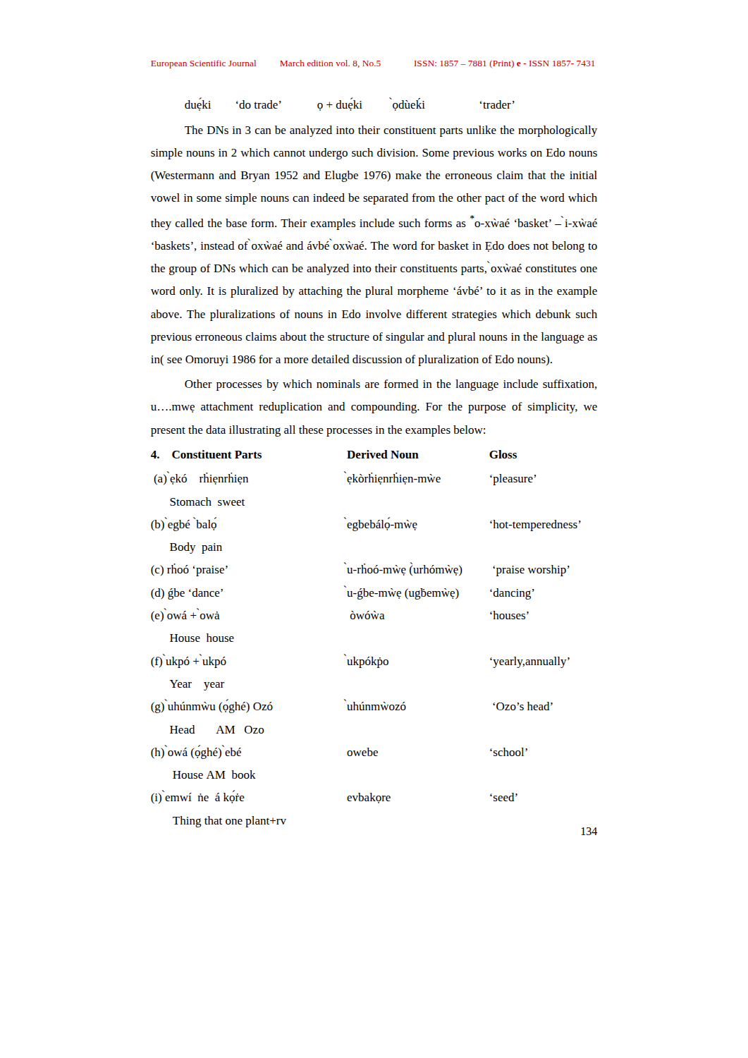European Scientific Journal March edition vol. 8, No.5 ISSN: 1857 – 7881 (Print) e - ISSN 1857- 7431
duẹ́ki ‘do trade’ ọ + duẹ́ki ̀ọdùeḱi ‘trader’
The DNs in 3 can be analyzed into their constituent parts unlike the morphologically simple nouns in 2 which cannot undergo such division. Some previous works on Edo nouns (Westermann and Bryan 1952 and Elugbe 1976) make the erroneous claim that the initial vowel in some simple nouns can indeed be separated from the other pact of the word which they called the base form. Their examples include such forms as *̀o-xẁaé ‘basket’ – ̀i-xẁaé ‘baskets’, instead of ̀oxẁaé and ávbé ̀oxẁaé. The word for basket in Ẹdo does not belong to the group of DNs which can be analyzed into their constituents parts, ̀oxẁaé constitutes one word only. It is pluralized by attaching the plural morpheme ‘ávbé’ to it as in the example above. The pluralizations of nouns in Edo involve different strategies which debunk such previous erroneous claims about the structure of singular and plural nouns in the language as in( see Omoruyi 1986 for a more detailed discussion of pluralization of Edo nouns).
Other processes by which nominals are formed in the language include suffixation, u….mwẹ attachment reduplication and compounding. For the purpose of simplicity, we present the data illustrating all these processes in the examples below:
4. Constituent Parts
Derived Noun
Gloss
(a) ̀ẹkó rḣiẹnrḣiẹn
̀ẹkòrḣiẹnrḣiẹn-mẁe
‘pleasure’
Stomach sweet
(b) ̀egbé ̀balọ́
̀egbebálọ́-mẁẹ
‘hot-temperedness’
Body pain
(c) rḣoó ‘praise’
̀u-rḣoó-mẁẹ (̀urhómẁẹ)
‘praise worship’
(d) ǵbe ‘dance’
̀u-ǵbe-mẁẹ (ugḃemẁẹ)
‘dancing’
(e) ̀owá + ̀owȧ
òwóẁa
‘houses’
House house
(f) ̀ukpó + ̀ukpó
̀ukpókṗo
‘yearly,annually’
Year year
(g) ̀uhúnmẁu (ọ́ghé) Ozó
̀uhúnmẁozó
‘Ozo’s head’
Head AM Ozo
(h) ̀owá (ọ́ghé) ̀ebé
owebe
‘school’
House AM book
(i) ̀emwí ṅe á kọ́ṙe
evbakọre
‘seed’
Thing that one plant+rv
134